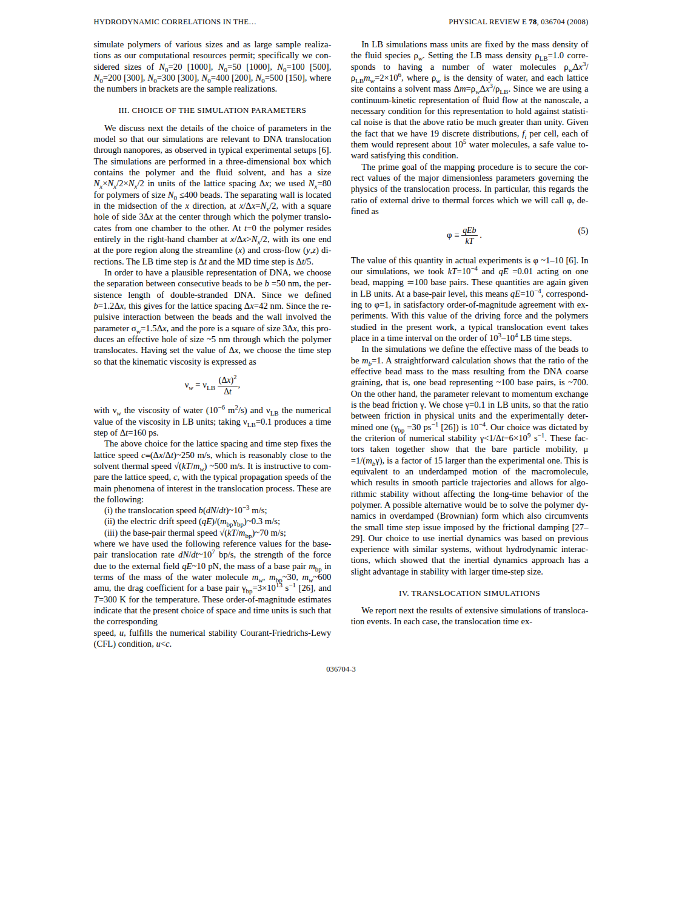HYDRODYNAMIC CORRELATIONS IN THE…
PHYSICAL REVIEW E 78, 036704 (2008)
simulate polymers of various sizes and as large sample realizations as our computational resources permit; specifically we considered sizes of N0=20 [1000], N0=50 [1000], N0=100 [500], N0=200 [300], N0=300 [300], N0=400 [200], N0=500 [150], where the numbers in brackets are the sample realizations.
III. CHOICE OF THE SIMULATION PARAMETERS
We discuss next the details of the choice of parameters in the model so that our simulations are relevant to DNA translocation through nanopores, as observed in typical experimental setups [6]. The simulations are performed in a three-dimensional box which contains the polymer and the fluid solvent, and has a size Nx×Nx/2×Nx/2 in units of the lattice spacing Δx; we used Nx=80 for polymers of size N0 ≤400 beads. The separating wall is located in the midsection of the x direction, at x/Δx=Nx/2, with a square hole of side 3Δx at the center through which the polymer translocates from one chamber to the other. At t=0 the polymer resides entirely in the right-hand chamber at x/Δx>Nx/2, with its one end at the pore region along the streamline (x) and cross-flow (y,z) directions. The LB time step is Δt and the MD time step is Δt/5.
In order to have a plausible representation of DNA, we choose the separation between consecutive beads to be b =50 nm, the persistence length of double-stranded DNA. Since we defined b=1.2Δx, this gives for the lattice spacing Δx=42 nm. Since the repulsive interaction between the beads and the wall involved the parameter σw=1.5Δx, and the pore is a square of size 3Δx, this produces an effective hole of size ~5 nm through which the polymer translocates. Having set the value of Δx, we choose the time step so that the kinematic viscosity is expressed as
νw = νLB (Δx)2 Δt,
with νw the viscosity of water (10−6 m2/s) and νLB the numerical value of the viscosity in LB units; taking νLB=0.1 produces a time step of Δt=160 ps.
The above choice for the lattice spacing and time step fixes the lattice speed c≡(Δx/Δt)~250 m/s, which is reasonably close to the solvent thermal speed √(kT/mw) ~500 m/s. It is instructive to compare the lattice speed, c, with the typical propagation speeds of the main phenomena of interest in the translocation process. These are the following:
(i) the translocation speed b(dN/dt)~10−3 m/s;
(ii) the electric drift speed (qE)/(mbpγbp)~0.3 m/s;
(iii) the base-pair thermal speed √(kT/mbp)~70 m/s;
where we have used the following reference values for the base-pair translocation rate dN/dt~107 bp/s, the strength of the force due to the external field qE~10 pN, the mass of a base pair mbp in terms of the mass of the water molecule mw, mbp~30, mw~600 amu, the drag coefficient for a base pair γbp=3×1013 s−1 [26], and T=300 K for the temperature. These order-of-magnitude estimates indicate that the present choice of space and time units is such that the corresponding
speed, u, fulfills the numerical stability Courant-Friedrichs-Lewy (CFL) condition, u<c.
In LB simulations mass units are fixed by the mass density of the fluid species ρw. Setting the LB mass density ρLB=1.0 corresponds to having a number of water molecules ρwΔx3/ρLBmw=2×106, where ρw is the density of water, and each lattice site contains a solvent mass Δm=ρwΔx3/ρLB. Since we are using a continuum-kinetic representation of fluid flow at the nanoscale, a necessary condition for this representation to hold against statistical noise is that the above ratio be much greater than unity. Given the fact that we have 19 discrete distributions, fi per cell, each of them would represent about 105 water molecules, a safe value toward satisfying this condition.
The prime goal of the mapping procedure is to secure the correct values of the major dimensionless parameters governing the physics of the translocation process. In particular, this regards the ratio of external drive to thermal forces which we will call φ, defined as
(5) φ ≡ qEb kT .
The value of this quantity in actual experiments is φ ~1–10 [6]. In our simulations, we took kT=10−4 and qE =0.01 acting on one bead, mapping ≃100 base pairs. These quantities are again given in LB units. At a base-pair level, this means qE=10−4, corresponding to φ=1, in satisfactory order-of-magnitude agreement with experiments. With this value of the driving force and the polymers studied in the present work, a typical translocation event takes place in a time interval on the order of 103–104 LB time steps.
In the simulations we define the effective mass of the beads to be mb=1. A straightforward calculation shows that the ratio of the effective bead mass to the mass resulting from the DNA coarse graining, that is, one bead representing ~100 base pairs, is ~700. On the other hand, the parameter relevant to momentum exchange is the bead friction γ. We chose γ=0.1 in LB units, so that the ratio between friction in physical units and the experimentally determined one (γbp =30 ps−1 [26]) is 10−4. Our choice was dictated by the criterion of numerical stability γ<1/Δt=6×109 s−1. These factors taken together show that the bare particle mobility, μ =1/(mbγ), is a factor of 15 larger than the experimental one. This is equivalent to an underdamped motion of the macromolecule, which results in smooth particle trajectories and allows for algorithmic stability without affecting the long-time behavior of the polymer. A possible alternative would be to solve the polymer dynamics in overdamped (Brownian) form which also circumvents the small time step issue imposed by the frictional damping [27–29]. Our choice to use inertial dynamics was based on previous experience with similar systems, without hydrodynamic interactions, which showed that the inertial dynamics approach has a slight advantage in stability with larger time-step size.
IV. TRANSLOCATION SIMULATIONS
We report next the results of extensive simulations of translocation events. In each case, the translocation time ex-
036704-3